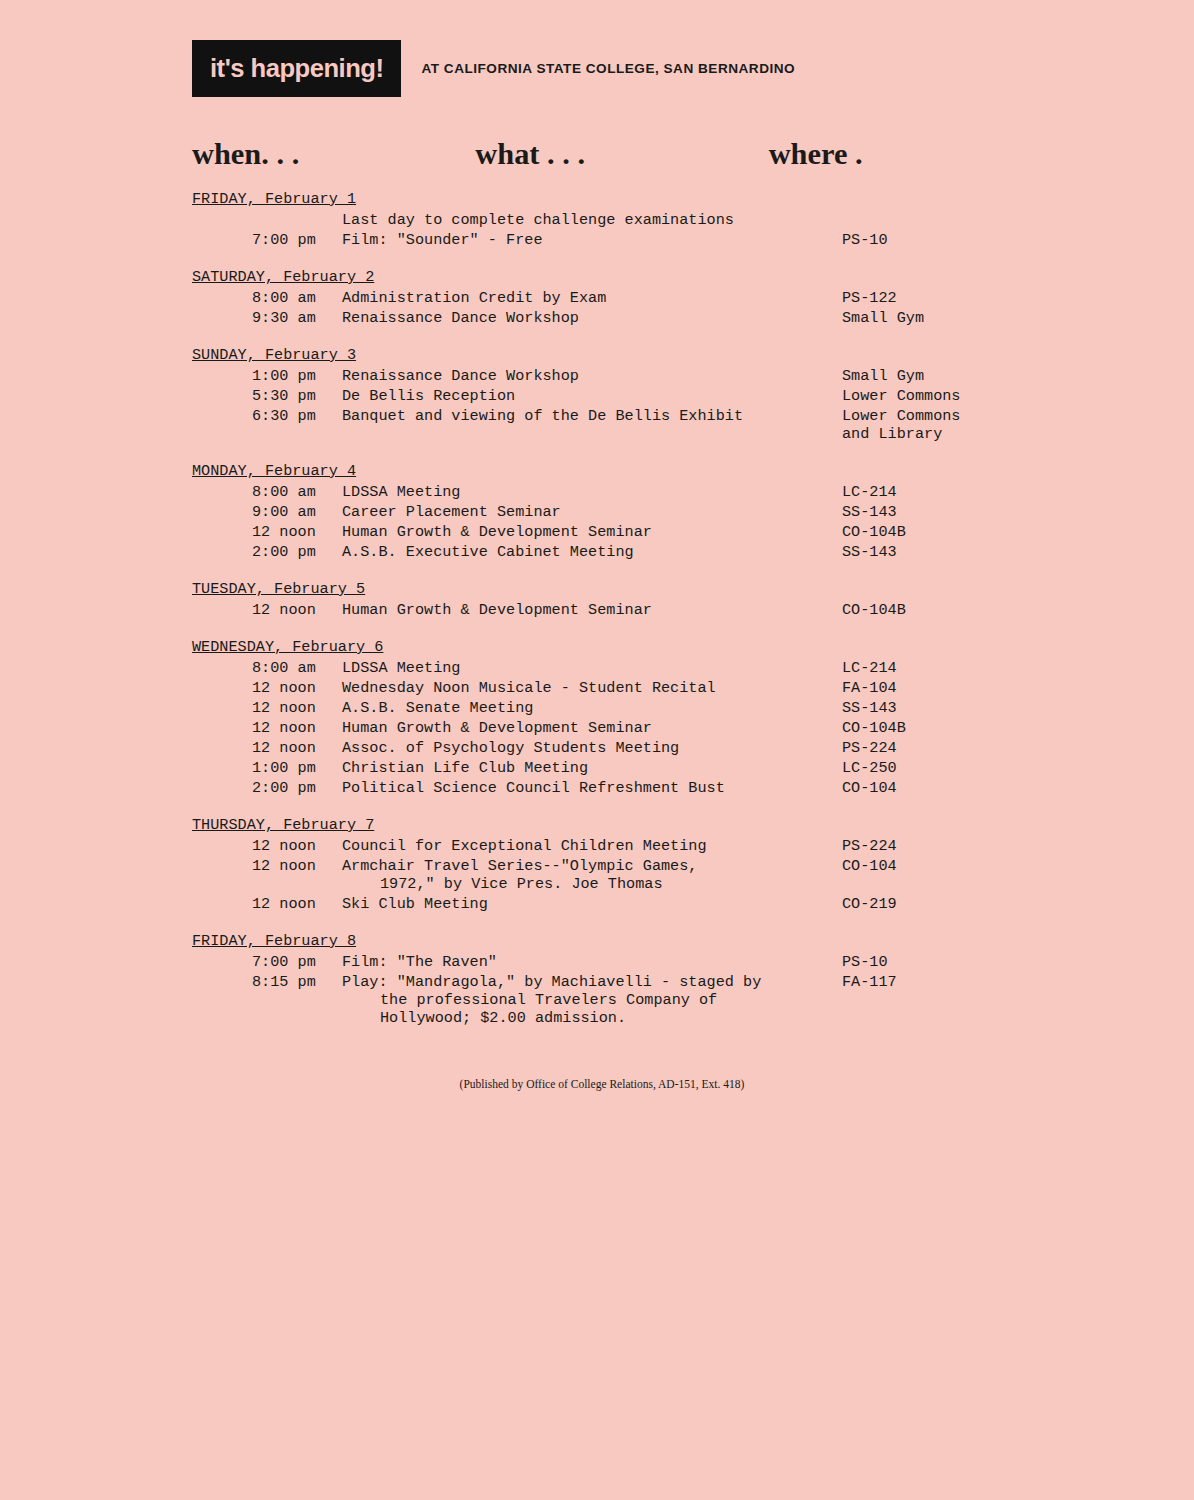it's happening!
at California State College, San Bernardino
when. . . what . . . where .
FRIDAY, February 1
| | Last day to complete challenge examinations | |
| 7:00 pm | Film: "Sounder" - Free | PS-10 |
SATURDAY, February 2
| 8:00 am | Administration Credit by Exam | PS-122 |
| 9:30 am | Renaissance Dance Workshop | Small Gym |
SUNDAY, February 3
| 1:00 pm | Renaissance Dance Workshop | Small Gym |
| 5:30 pm | De Bellis Reception | Lower Commons |
| 6:30 pm | Banquet and viewing of the De Bellis Exhibit | Lower Commons and Library |
MONDAY, February 4
| 8:00 am | LDSSA Meeting | LC-214 |
| 9:00 am | Career Placement Seminar | SS-143 |
| 12 noon | Human Growth & Development Seminar | CO-104B |
| 2:00 pm | A.S.B. Executive Cabinet Meeting | SS-143 |
TUESDAY, February 5
| 12 noon | Human Growth & Development Seminar | CO-104B |
WEDNESDAY, February 6
| 8:00 am | LDSSA Meeting | LC-214 |
| 12 noon | Wednesday Noon Musicale - Student Recital | FA-104 |
| 12 noon | A.S.B. Senate Meeting | SS-143 |
| 12 noon | Human Growth & Development Seminar | CO-104B |
| 12 noon | Assoc. of Psychology Students Meeting | PS-224 |
| 1:00 pm | Christian Life Club Meeting | LC-250 |
| 2:00 pm | Political Science Council Refreshment Bust | CO-104 |
THURSDAY, February 7
| 12 noon | Council for Exceptional Children Meeting | PS-224 |
| 12 noon | Armchair Travel Series--"Olympic Games, 1972," by Vice Pres. Joe Thomas | CO-104 |
| 12 noon | Ski Club Meeting | CO-219 |
FRIDAY, February 8
| 7:00 pm | Film: "The Raven" | PS-10 |
| 8:15 pm | Play: "Mandragola," by Machiavelli - staged by the professional Travelers Company of Hollywood; $2.00 admission. | FA-117 |
(Published by Office of College Relations, AD-151, Ext. 418)